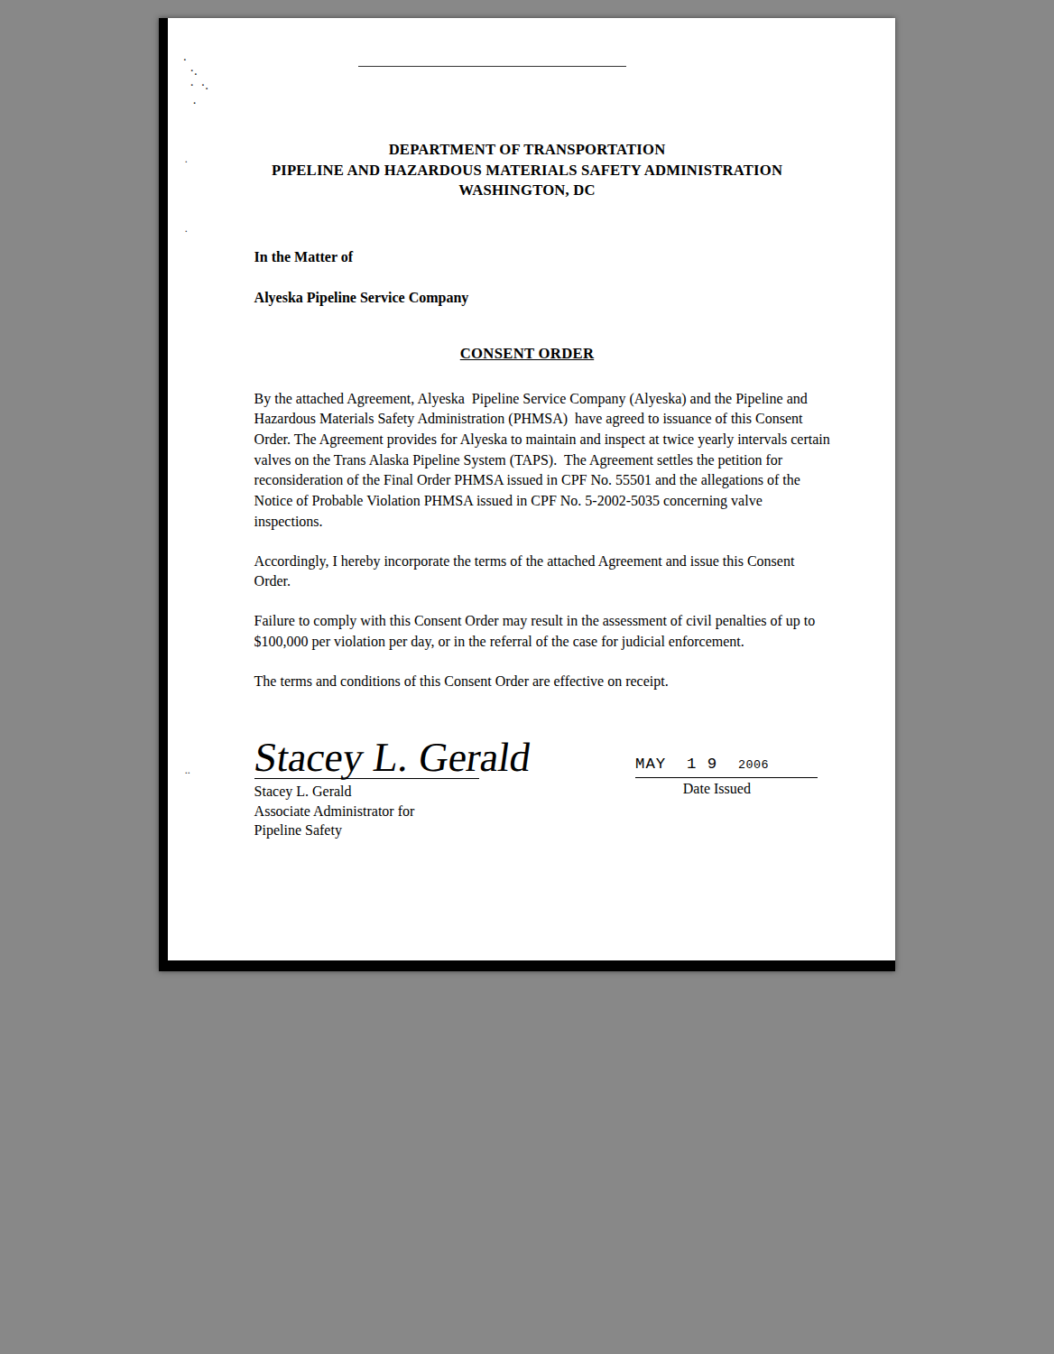. ·. · ·. .
. . ..
DEPARTMENT OF TRANSPORTATION
PIPELINE AND HAZARDOUS MATERIALS SAFETY ADMINISTRATION
WASHINGTON, DC
In the Matter of
Alyeska Pipeline Service Company
CONSENT ORDER
By the attached Agreement, Alyeska Pipeline Service Company (Alyeska) and the Pipeline and Hazardous Materials Safety Administration (PHMSA) have agreed to issuance of this Consent Order. The Agreement provides for Alyeska to maintain and inspect at twice yearly intervals certain valves on the Trans Alaska Pipeline System (TAPS). The Agreement settles the petition for reconsideration of the Final Order PHMSA issued in CPF No. 55501 and the allegations of the Notice of Probable Violation PHMSA issued in CPF No. 5-2002-5035 concerning valve inspections.
Accordingly, I hereby incorporate the terms of the attached Agreement and issue this Consent Order.
Failure to comply with this Consent Order may result in the assessment of civil penalties of up to $100,000 per violation per day, or in the referral of the case for judicial enforcement.
The terms and conditions of this Consent Order are effective on receipt.
Stacey L. Gerald
Stacey L. Gerald
Associate Administrator for
Pipeline Safety
MAY 1 9 2006
Date Issued